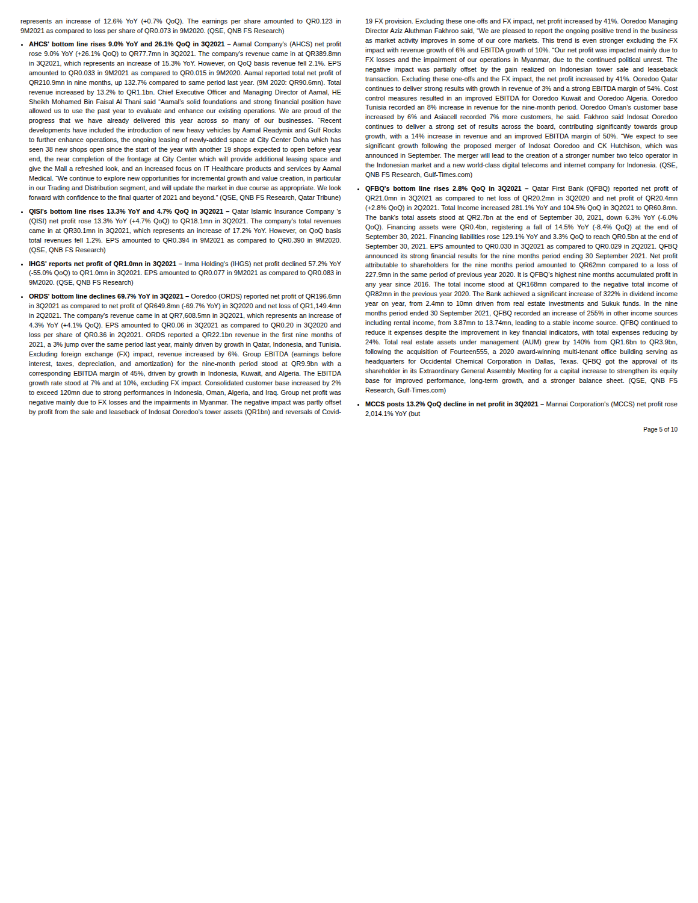represents an increase of 12.6% YoY (+0.7% QoQ). The earnings per share amounted to QR0.123 in 9M2021 as compared to loss per share of QR0.073 in 9M2020. (QSE, QNB FS Research)
AHCS' bottom line rises 9.0% YoY and 26.1% QoQ in 3Q2021 – Aamal Company's (AHCS) net profit rose 9.0% YoY (+26.1% QoQ) to QR77.7mn in 3Q2021. The company's revenue came in at QR389.8mn in 3Q2021, which represents an increase of 15.3% YoY. However, on QoQ basis revenue fell 2.1%. EPS amounted to QR0.033 in 9M2021 as compared to QR0.015 in 9M2020. Aamal reported total net profit of QR210.9mn in nine months, up 132.7% compared to same period last year. (9M 2020: QR90.6mn). Total revenue increased by 13.2% to QR1.1bn. Chief Executive Officer and Managing Director of Aamal, HE Sheikh Mohamed Bin Faisal Al Thani said “Aamal’s solid foundations and strong financial position have allowed us to use the past year to evaluate and enhance our existing operations. We are proud of the progress that we have already delivered this year across so many of our businesses. “Recent developments have included the introduction of new heavy vehicles by Aamal Readymix and Gulf Rocks to further enhance operations, the ongoing leasing of newly-added space at City Center Doha which has seen 38 new shops open since the start of the year with another 19 shops expected to open before year end, the near completion of the frontage at City Center which will provide additional leasing space and give the Mall a refreshed look, and an increased focus on IT Healthcare products and services by Aamal Medical. “We continue to explore new opportunities for incremental growth and value creation, in particular in our Trading and Distribution segment, and will update the market in due course as appropriate. We look forward with confidence to the final quarter of 2021 and beyond.” (QSE, QNB FS Research, Qatar Tribune)
QISI's bottom line rises 13.3% YoY and 4.7% QoQ in 3Q2021 – Qatar Islamic Insurance Company 's (QISI) net profit rose 13.3% YoY (+4.7% QoQ) to QR18.1mn in 3Q2021. The company's total revenues came in at QR30.1mn in 3Q2021, which represents an increase of 17.2% YoY. However, on QoQ basis total revenues fell 1.2%. EPS amounted to QR0.394 in 9M2021 as compared to QR0.390 in 9M2020. (QSE, QNB FS Research)
IHGS' reports net profit of QR1.0mn in 3Q2021 – Inma Holding's (IHGS) net profit declined 57.2% YoY (-55.0% QoQ) to QR1.0mn in 3Q2021. EPS amounted to QR0.077 in 9M2021 as compared to QR0.083 in 9M2020. (QSE, QNB FS Research)
ORDS' bottom line declines 69.7% YoY in 3Q2021 – Ooredoo (ORDS) reported net profit of QR196.6mn in 3Q2021 as compared to net profit of QR649.8mn (-69.7% YoY) in 3Q2020 and net loss of QR1,149.4mn in 2Q2021. The company's revenue came in at QR7,608.5mn in 3Q2021, which represents an increase of 4.3% YoY (+4.1% QoQ). EPS amounted to QR0.06 in 3Q2021 as compared to QR0.20 in 3Q2020 and loss per share of QR0.36 in 2Q2021. ORDS reported a QR22.1bn revenue in the first nine months of 2021, a 3% jump over the same period last year, mainly driven by growth in Qatar, Indonesia, and Tunisia. Excluding foreign exchange (FX) impact, revenue increased by 6%. Group EBITDA (earnings before interest, taxes, depreciation, and amortization) for the nine-month period stood at QR9.9bn with a corresponding EBITDA margin of 45%, driven by growth in Indonesia, Kuwait, and Algeria. The EBITDA growth rate stood at 7% and at 10%, excluding FX impact. Consolidated customer base increased by 2% to exceed 120mn due to strong performances in Indonesia, Oman, Algeria, and Iraq. Group net profit was negative mainly due to FX losses and the impairments in Myanmar. The negative impact was partly offset by profit from the sale and leaseback of Indosat Ooredoo’s tower assets (QR1bn) and reversals of Covid-19 FX provision. Excluding these one-offs and FX impact, net profit increased by 41%. Ooredoo Managing Director Aziz Aluthman Fakhroo said, “We are pleased to report the ongoing positive trend in the business as market activity improves in some of our core markets. This trend is even stronger excluding the FX impact with revenue growth of 6% and EBITDA growth of 10%. “Our net profit was impacted mainly due to FX losses and the impairment of our operations in Myanmar, due to the continued political unrest. The negative impact was partially offset by the gain realized on Indonesian tower sale and leaseback transaction. Excluding these one-offs and the FX impact, the net profit increased by 41%. Ooredoo Qatar continues to deliver strong results with growth in revenue of 3% and a strong EBITDA margin of 54%. Cost control measures resulted in an improved EBITDA for Ooredoo Kuwait and Ooredoo Algeria. Ooredoo Tunisia recorded an 8% increase in revenue for the nine-month period. Ooredoo Oman’s customer base increased by 6% and Asiacell recorded 7% more customers, he said. Fakhroo said Indosat Ooredoo continues to deliver a strong set of results across the board, contributing significantly towards group growth, with a 14% increase in revenue and an improved EBITDA margin of 50%. “We expect to see significant growth following the proposed merger of Indosat Ooredoo and CK Hutchison, which was announced in September. The merger will lead to the creation of a stronger number two telco operator in the Indonesian market and a new world-class digital telecoms and internet company for Indonesia. (QSE, QNB FS Research, Gulf-Times.com)
QFBQ's bottom line rises 2.8% QoQ in 3Q2021 – Qatar First Bank (QFBQ) reported net profit of QR21.0mn in 3Q2021 as compared to net loss of QR20.2mn in 3Q2020 and net profit of QR20.4mn (+2.8% QoQ) in 2Q2021. Total Income increased 281.1% YoY and 104.5% QoQ in 3Q2021 to QR60.8mn. The bank's total assets stood at QR2.7bn at the end of September 30, 2021, down 6.3% YoY (-6.0% QoQ). Financing assets were QR0.4bn, registering a fall of 14.5% YoY (-8.4% QoQ) at the end of September 30, 2021. Financing liabilities rose 129.1% YoY and 3.3% QoQ to reach QR0.5bn at the end of September 30, 2021. EPS amounted to QR0.030 in 3Q2021 as compared to QR0.029 in 2Q2021. QFBQ announced its strong financial results for the nine months period ending 30 September 2021. Net profit attributable to shareholders for the nine months period amounted to QR62mn compared to a loss of 227.9mn in the same period of previous year 2020. It is QFBQ’s highest nine months accumulated profit in any year since 2016. The total income stood at QR168mn compared to the negative total income of QR82mn in the previous year 2020. The Bank achieved a significant increase of 322% in dividend income year on year, from 2.4mn to 10mn driven from real estate investments and Sukuk funds. In the nine months period ended 30 September 2021, QFBQ recorded an increase of 255% in other income sources including rental income, from 3.87mn to 13.74mn, leading to a stable income source. QFBQ continued to reduce it expenses despite the improvement in key financial indicators, with total expenses reducing by 24%. Total real estate assets under management (AUM) grew by 140% from QR1.6bn to QR3.9bn, following the acquisition of Fourteen555, a 2020 award-winning multi-tenant office building serving as headquarters for Occidental Chemical Corporation in Dallas, Texas. QFBQ got the approval of its shareholder in its Extraordinary General Assembly Meeting for a capital increase to strengthen its equity base for improved performance, long-term growth, and a stronger balance sheet. (QSE, QNB FS Research, Gulf-Times.com)
MCCS posts 13.2% QoQ decline in net profit in 3Q2021 – Mannai Corporation's (MCCS) net profit rose 2,014.1% YoY (but
Page 5 of 10